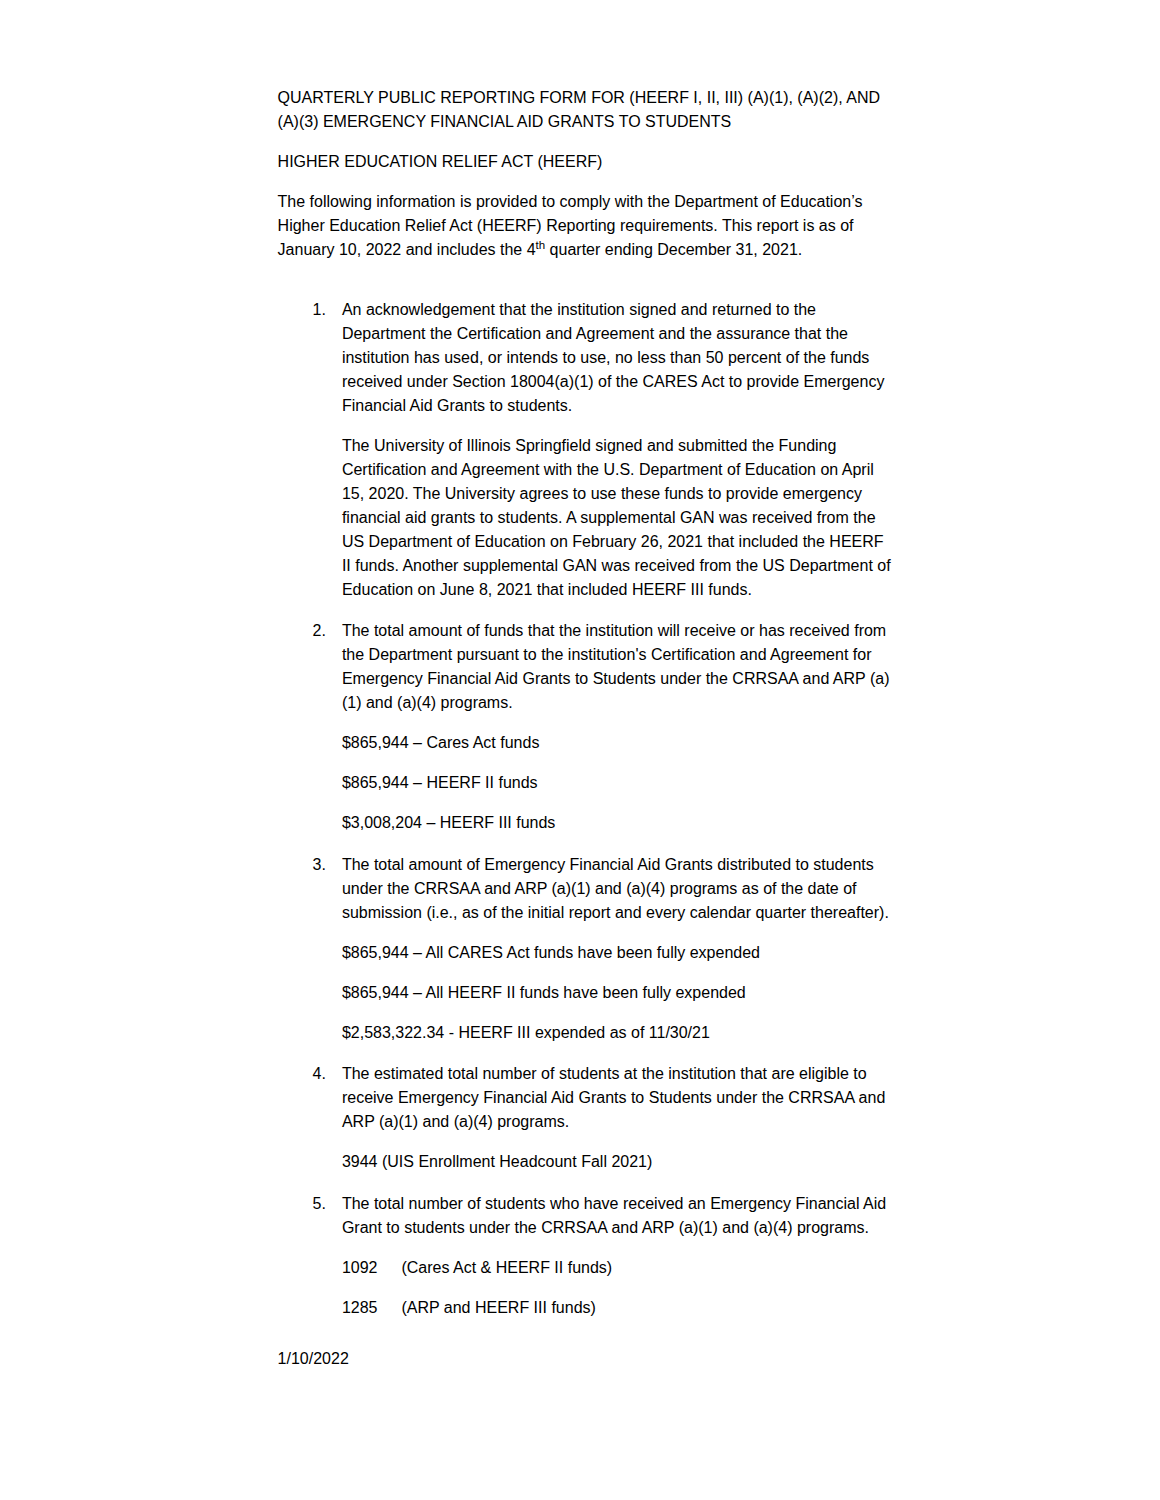QUARTERLY PUBLIC REPORTING FORM FOR (HEERF I, II, III) (A)(1), (A)(2), AND (A)(3) EMERGENCY FINANCIAL AID GRANTS TO STUDENTS
HIGHER EDUCATION RELIEF ACT (HEERF)
The following information is provided to comply with the Department of Education’s Higher Education Relief Act (HEERF) Reporting requirements. This report is as of January 10, 2022 and includes the 4th quarter ending December 31, 2021.
An acknowledgement that the institution signed and returned to the Department the Certification and Agreement and the assurance that the institution has used, or intends to use, no less than 50 percent of the funds received under Section 18004(a)(1) of the CARES Act to provide Emergency Financial Aid Grants to students.
The University of Illinois Springfield signed and submitted the Funding Certification and Agreement with the U.S. Department of Education on April 15, 2020. The University agrees to use these funds to provide emergency financial aid grants to students. A supplemental GAN was received from the US Department of Education on February 26, 2021 that included the HEERF II funds. Another supplemental GAN was received from the US Department of Education on June 8, 2021 that included HEERF III funds.
The total amount of funds that the institution will receive or has received from the Department pursuant to the institution's Certification and Agreement for Emergency Financial Aid Grants to Students under the CRRSAA and ARP (a)(1) and (a)(4) programs.
$865,944 – Cares Act funds
$865,944 – HEERF II funds
$3,008,204 – HEERF III funds
The total amount of Emergency Financial Aid Grants distributed to students under the CRRSAA and ARP (a)(1) and (a)(4) programs as of the date of submission (i.e., as of the initial report and every calendar quarter thereafter).
$865,944 – All CARES Act funds have been fully expended
$865,944 – All HEERF II funds have been fully expended
$2,583,322.34 - HEERF III expended as of 11/30/21
The estimated total number of students at the institution that are eligible to receive Emergency Financial Aid Grants to Students under the CRRSAA and ARP (a)(1) and (a)(4) programs.
3944 (UIS Enrollment Headcount Fall 2021)
The total number of students who have received an Emergency Financial Aid Grant to students under the CRRSAA and ARP (a)(1) and (a)(4) programs.
1092(Cares Act & HEERF II funds)
1285(ARP and HEERF III funds)
1/10/2022